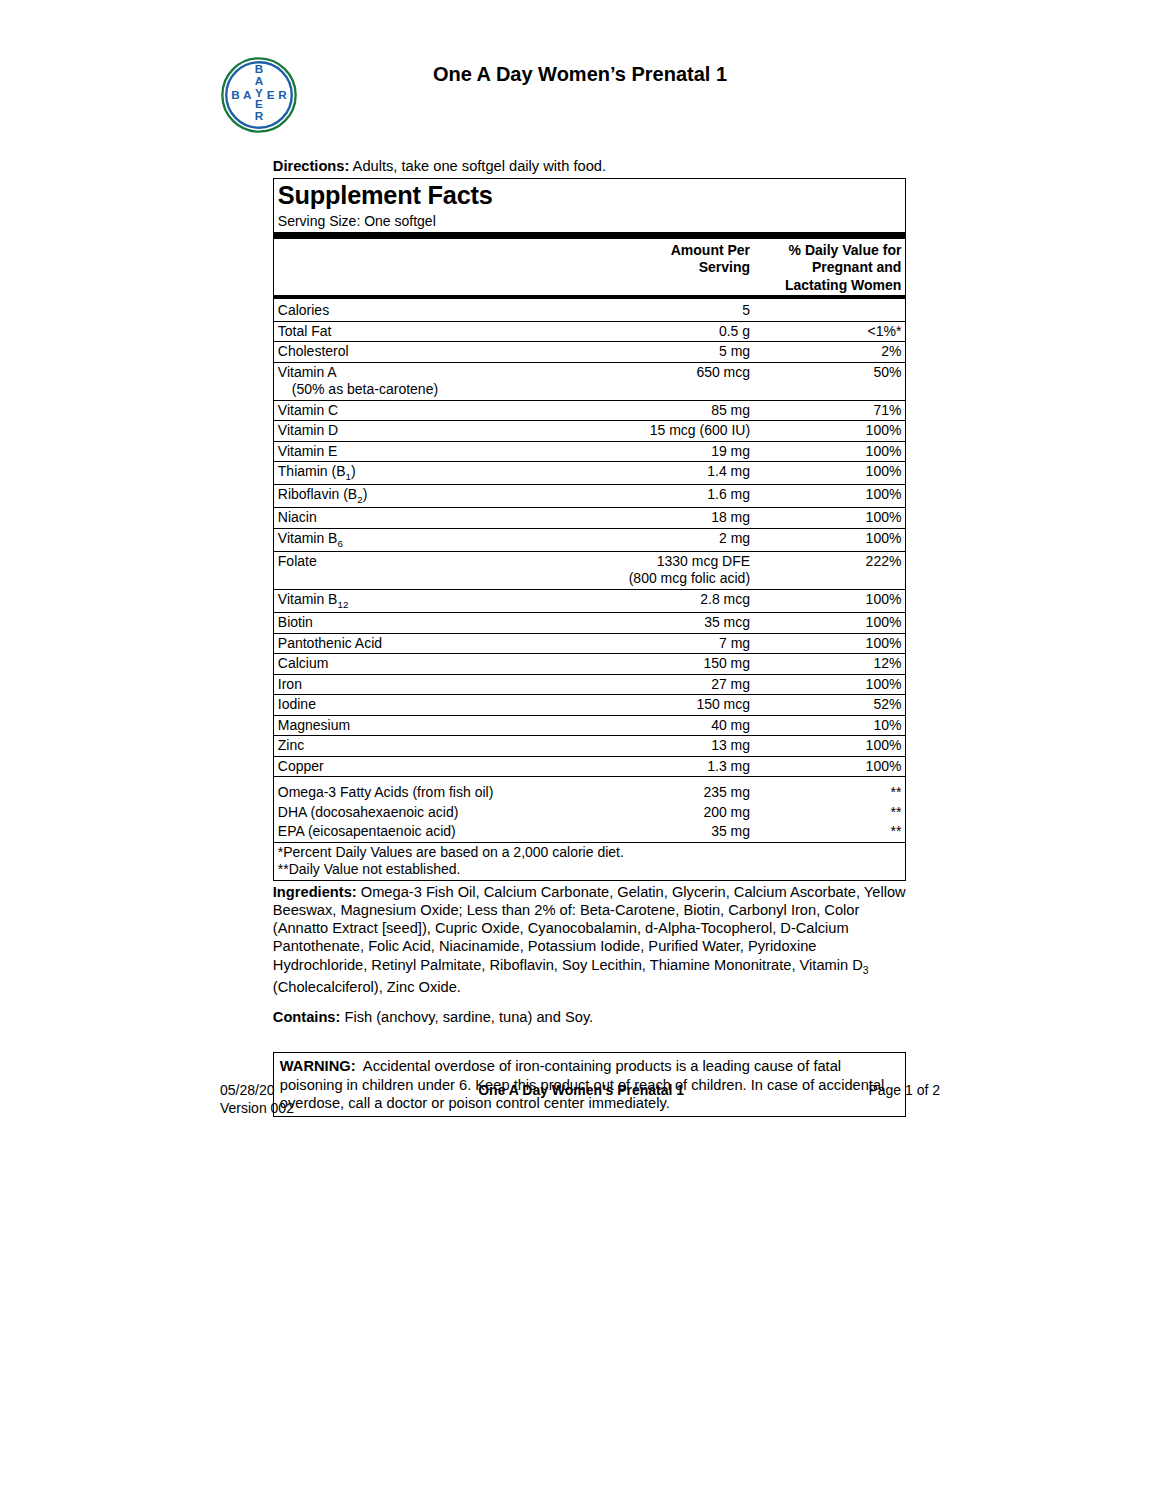B A Y E R B A E R
One A Day Women’s Prenatal 1
Directions: Adults, take one softgel daily with food.
| Supplement Facts |
| Serving Size: One softgel |
| | Amount Per Serving | % Daily Value for Pregnant and Lactating Women |
| Calories | 5 | |
| Total Fat | 0.5 g | <1%* |
| Cholesterol | 5 mg | 2% |
| Vitamin A (50% as beta-carotene) | 650 mcg | 50% |
| Vitamin C | 85 mg | 71% |
| Vitamin D | 15 mcg (600 IU) | 100% |
| Vitamin E | 19 mg | 100% |
| Thiamin (B 1 ) | 1.4 mg | 100% |
| Riboflavin (B 2 ) | 1.6 mg | 100% |
| Niacin | 18 mg | 100% |
| Vitamin B 6 | 2 mg | 100% |
| Folate | 1330 mcg DFE (800 mcg folic acid) | 222% |
| Vitamin B 12 | 2.8 mcg | 100% |
| Biotin | 35 mcg | 100% |
| Pantothenic Acid | 7 mg | 100% |
| Calcium | 150 mg | 12% |
| Iron | 27 mg | 100% |
| Iodine | 150 mcg | 52% |
| Magnesium | 40 mg | 10% |
| Zinc | 13 mg | 100% |
| Copper | 1.3 mg | 100% |
| Omega-3 Fatty Acids (from fish oil) | 235 mg | ** |
| DHA (docosahexaenoic acid) | 200 mg | ** |
| EPA (eicosapentaenoic acid) | 35 mg | ** |
| *Percent Daily Values are based on a 2,000 calorie diet. **Daily Value not established. |
Ingredients: Omega-3 Fish Oil, Calcium Carbonate, Gelatin, Glycerin, Calcium Ascorbate, Yellow Beeswax, Magnesium Oxide; Less than 2% of: Beta-Carotene, Biotin, Carbonyl Iron, Color (Annatto Extract [seed]), Cupric Oxide, Cyanocobalamin, d-Alpha-Tocopherol, D-Calcium Pantothenate, Folic Acid, Niacinamide, Potassium Iodide, Purified Water, Pyridoxine Hydrochloride, Retinyl Palmitate, Riboflavin, Soy Lecithin, Thiamine Mononitrate, Vitamin D3 (Cholecalciferol), Zinc Oxide.
Contains: Fish (anchovy, sardine, tuna) and Soy.
WARNING: Accidental overdose of iron-containing products is a leading cause of fatal poisoning in children under 6. Keep this product out of reach of children. In case of accidental overdose, call a doctor or poison control center immediately.
05/28/20
Version 002
One A Day Women’s Prenatal 1
Page 1 of 2